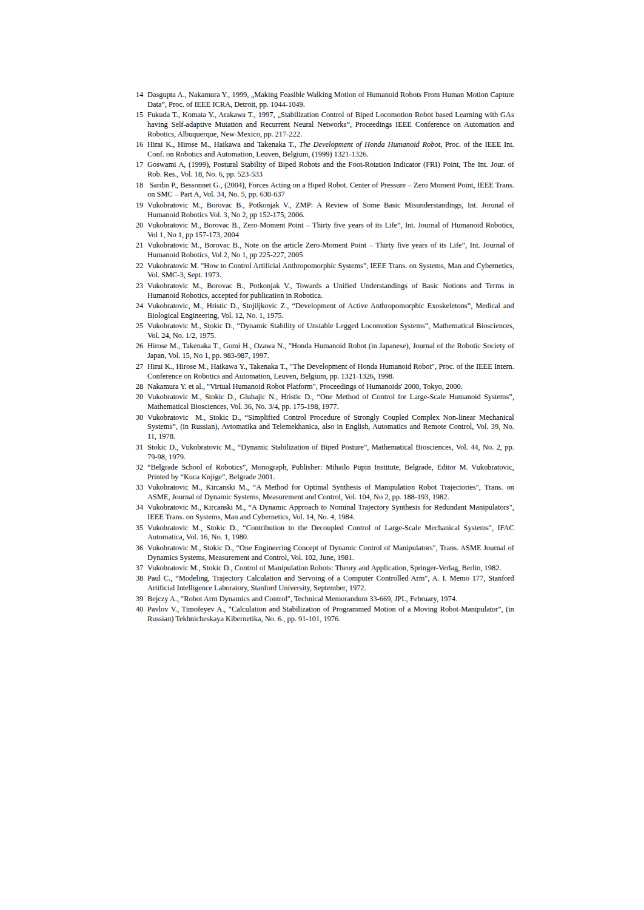14 Dasgupta A., Nakamura Y., 1999, „Making Feasible Walking Motion of Humanoid Robots From Human Motion Capture Data”, Proc. of IEEE ICRA, Detroit, pp. 1044-1049.
15 Fukuda T., Komata Y., Arakawa T., 1997, „Stabilization Control of Biped Locomotion Robot based Learning with GAs having Self-adaptive Mutation and Recurrent Neural Networks”, Proceedings IEEE Conference on Automation and Robotics, Albuquerque, New-Mexico, pp. 217-222.
16 Hirai K., Hirose M., Haikawa and Takenaka T., The Development of Honda Humanoid Robot, Proc. of the IEEE Int. Conf. on Robotics and Automation, Leuven, Belgium, (1999) 1321-1326.
17 Goswami A, (1999), Postural Stability of Biped Robots and the Foot-Rotation Indicator (FRI) Point, The Int. Jour. of Rob. Res., Vol. 18, No. 6, pp. 523-533
18 Sardin P., Bessonnet G., (2004), Forces Acting on a Biped Robot. Center of Pressure – Zero Moment Point, IEEE Trans. on SMC – Part A, Vol. 34, No. 5, pp. 630-637
19 Vukobratovic M., Borovac B., Potkonjak V., ZMP: A Review of Some Basic Misunderstandings, Int. Jorunal of Humanoid Robotics Vol. 3, No 2, pp 152-175, 2006.
20 Vukobratovic M., Borovac B., Zero-Moment Point – Thirty five years of its Life”, Int. Journal of Humanoid Robotics, Vol 1, No 1, pp 157-173, 2004
21 Vukobratovic M., Borovac B., Note on the article Zero-Moment Point – Thirty five years of its Life”, Int. Journal of Humanoid Robotics, Vol 2, No 1, pp 225-227, 2005
22 Vukobratovic M. "How to Control Artificial Anthropomorphic Systems", IEEE Trans. on Systems, Man and Cybernetics, Vol. SMC-3, Sept. 1973.
23 Vukobratovic M., Borovac B., Potkonjak V., Towards a Unified Understandings of Basic Notions and Terms in Humanoid Robotics, accepted for publication in Robotica.
24 Vukobratovic, M., Hristic D., Stojiljkovic Z., “Development of Active Anthropomorphic Exoskeletons”, Medical and Biological Engineering, Vol. 12, No. 1, 1975.
25 Vukobratovic M., Stokic D., “Dynamic Stability of Unstable Legged Locomotion Systems”, Mathematical Biosciences, Vol. 24, No. 1/2, 1975.
26 Hirose M., Takenaka T., Gomi H., Ozawa N., "Honda Humanoid Robot (in Japanese), Journal of the Robotic Society of Japan, Vol. 15, No 1, pp. 983-987, 1997.
27 Hirai K., Hirose M., Haikawa Y., Takenaka T., "The Development of Honda Humanoid Robot", Proc. of the IEEE Intern. Conference on Robotics and Automation, Leuven, Belgium, pp. 1321-1326, 1998.
28 Nakamura Y. et al., "Virtual Humanoid Robot Platform", Proceedings of Humanoids' 2000, Tokyo, 2000.
20 Vukobratovic M., Stokic D., Gluhajic N., Hristic D., “One Method of Control for Large-Scale Humanoid Systems”, Mathematical Biosciences, Vol. 36, No. 3/4, pp. 175-198, 1977.
30 Vukobratovic M., Stokic D., “Simplified Control Procedure of Strongly Coupled Complex Non-linear Mechanical Systems”, (in Russian), Avtomatika and Telemekhanica, also in English, Automatics and Remote Control, Vol. 39, No. 11, 1978.
31 Stokic D., Vukobratovic M., “Dynamic Stabilization of Biped Posture”, Mathematical Biosciences, Vol. 44, No. 2, pp. 79-98, 1979.
32“Belgrade School of Robotics”, Monograph, Publisher: Mihailo Pupin Institute, Belgrade, Editor M. Vukobratovic, Printed by “Kuca Knjige”, Belgrade 2001.
33 Vukobratovic M., Kircanski M., “A Method for Optimal Synthesis of Manipulation Robot Trajectories", Trans. on ASME, Journal of Dynamic Systems, Measurement and Control, Vol. 104, No 2, pp. 188-193, 1982.
34 Vukobratovic M., Kircanski M., “A Dynamic Approach to Nominal Trajectory Synthesis for Redundant Manipulators", IEEE Trans. on Systems, Man and Cybernetics, Vol. 14, No. 4, 1984.
35 Vukobratovic M., Stokic D., “Contribution to the Decoupled Control of Large-Scale Mechanical Systems", IFAC Automatica, Vol. 16, No. 1, 1980.
36 Vukobratovic M., Stokic D., “One Engineering Concept of Dynamic Control of Manipulators", Trans. ASME Journal of Dynamics Systems, Measurement and Control, Vol. 102, June, 1981.
37 Vukobratovic M., Stokic D., Control of Manipulation Robots: Theory and Application, Springer-Verlag, Berlin, 1982.
38 Paul C., “Modeling, Trajectory Calculation and Servoing of a Computer Controlled Arm", A. I. Memo 177, Stanford Artificial Intelligence Laboratory, Stanford University, September, 1972.
39 Bejczy A., "Robot Arm Dynamics and Control", Technical Memorandum 33-669, JPL, February, 1974.
40 Pavlov V., Timofeyev A., "Calculation and Stabilization of Programmed Motion of a Moving Robot-Manipulator", (in Russian) Tekhnicheskaya Kibernetika, No. 6., pp. 91-101, 1976.